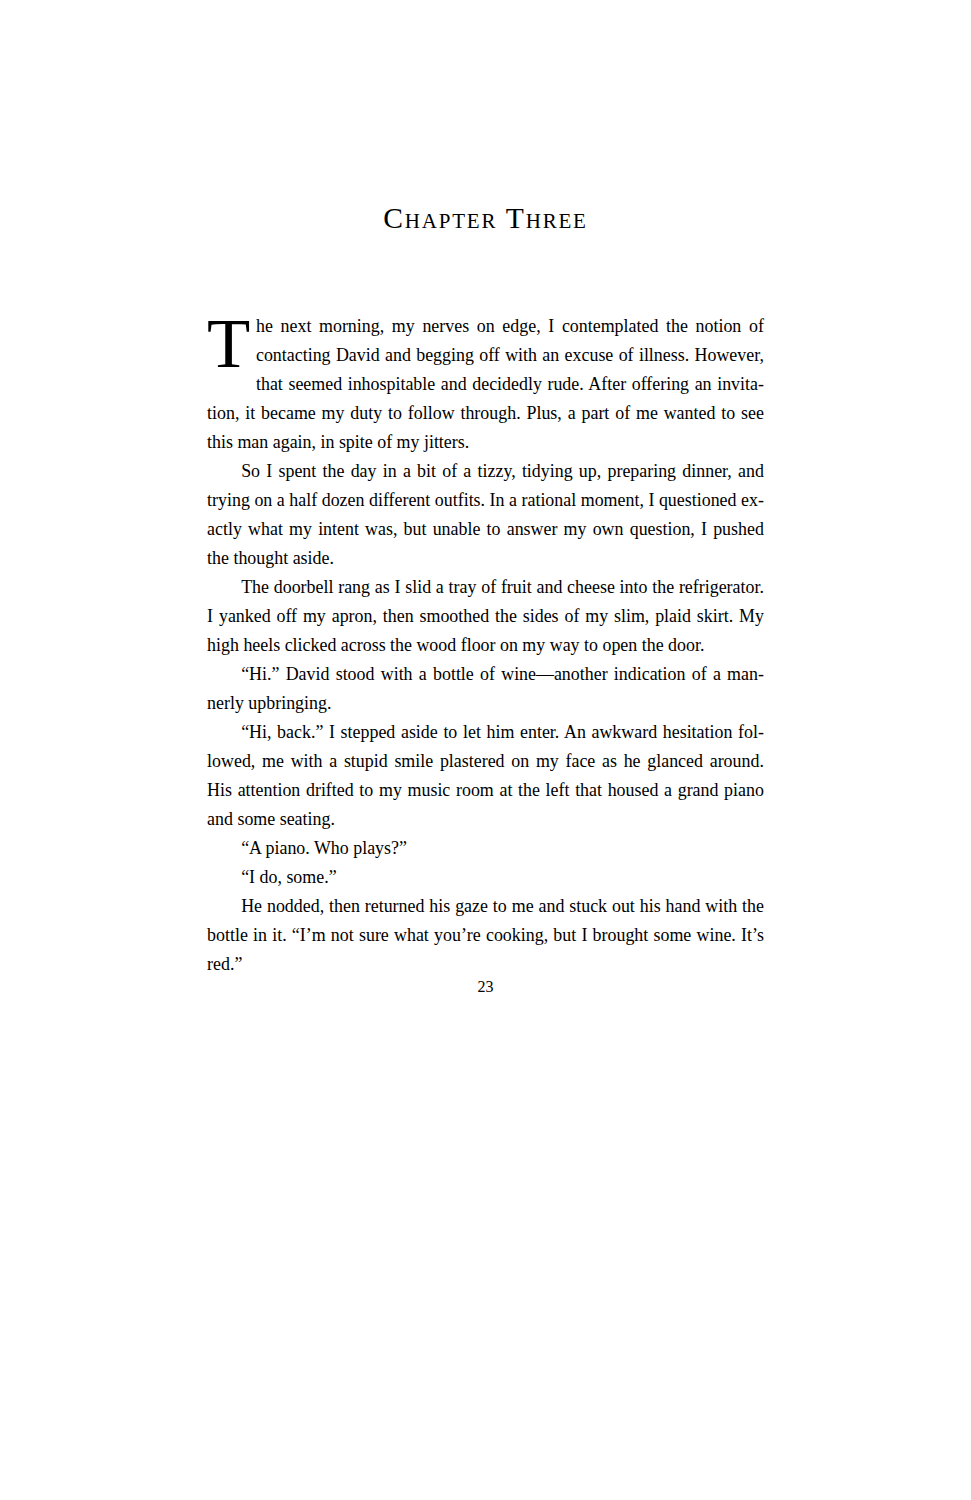Chapter Three
The next morning, my nerves on edge, I contemplated the notion of contacting David and begging off with an excuse of illness. However, that seemed inhospitable and decidedly rude. After offering an invitation, it became my duty to follow through. Plus, a part of me wanted to see this man again, in spite of my jitters.
So I spent the day in a bit of a tizzy, tidying up, preparing dinner, and trying on a half dozen different outfits. In a rational moment, I questioned exactly what my intent was, but unable to answer my own question, I pushed the thought aside.
The doorbell rang as I slid a tray of fruit and cheese into the refrigerator. I yanked off my apron, then smoothed the sides of my slim, plaid skirt. My high heels clicked across the wood floor on my way to open the door.
“Hi.” David stood with a bottle of wine—another indication of a mannerly upbringing.
“Hi, back.” I stepped aside to let him enter. An awkward hesitation followed, me with a stupid smile plastered on my face as he glanced around. His attention drifted to my music room at the left that housed a grand piano and some seating.
“A piano. Who plays?”
“I do, some.”
He nodded, then returned his gaze to me and stuck out his hand with the bottle in it. “I’m not sure what you’re cooking, but I brought some wine. It’s red.”
23